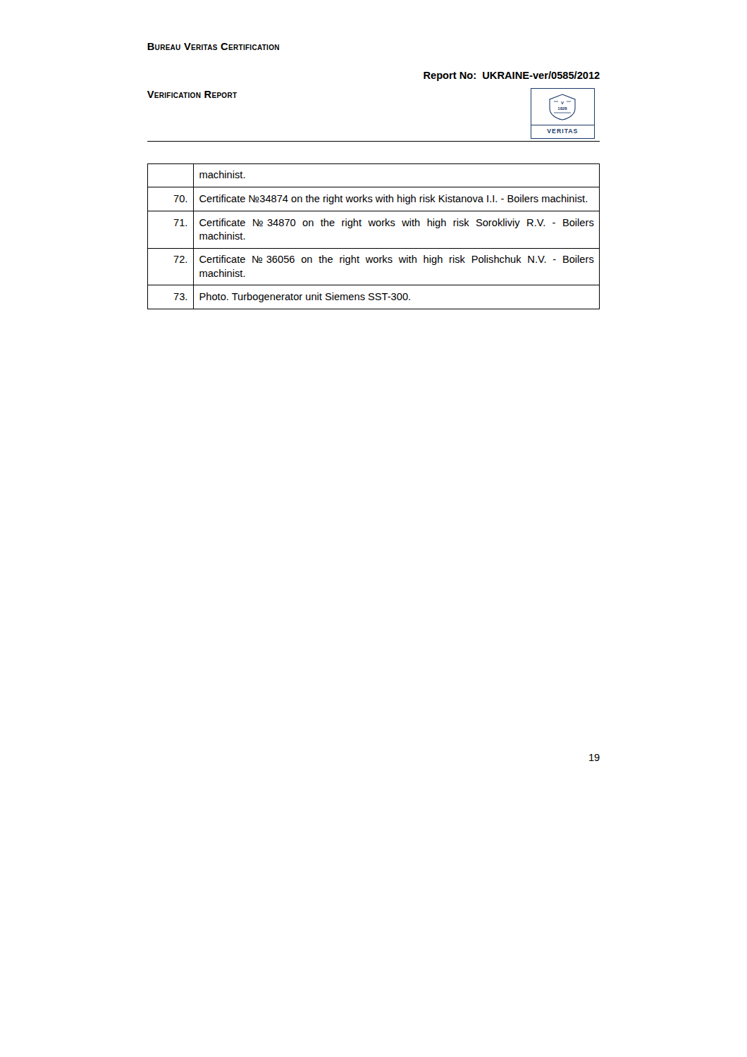Bureau Veritas Certification
Report No: UKRAINE-ver/0585/2012
Verification Report
V 1828
VERITAS
| | machinist. |
| 70. | Certificate №34874 on the right works with high risk Kistanova I.I. - Boilers machinist. |
| 71. | Certificate №34870 on the right works with high risk Sorokliviy R.V. - Boilers machinist. |
| 72. | Certificate №36056 on the right works with high risk Polishchuk N.V. - Boilers machinist. |
| 73. | Photo. Turbogenerator unit Siemens SST-300. |
19